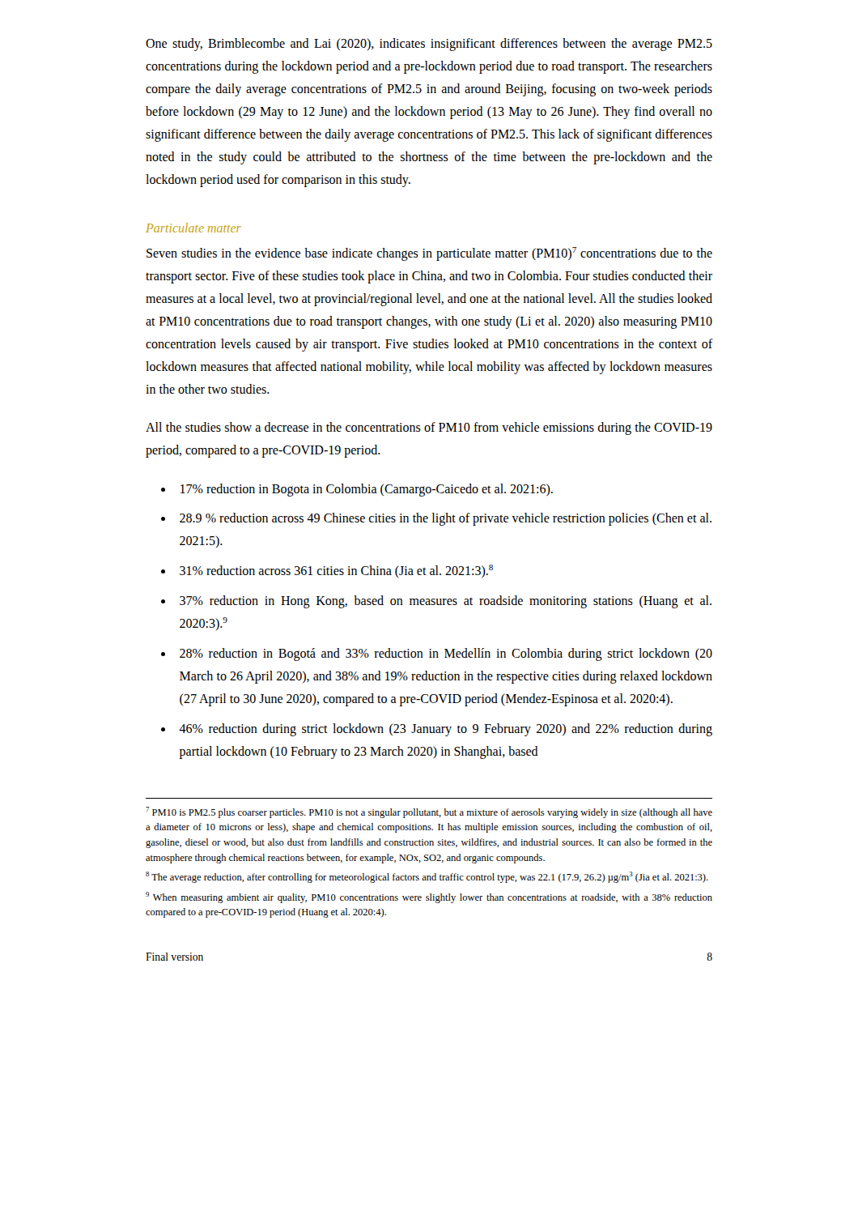One study, Brimblecombe and Lai (2020), indicates insignificant differences between the average PM2.5 concentrations during the lockdown period and a pre-lockdown period due to road transport. The researchers compare the daily average concentrations of PM2.5 in and around Beijing, focusing on two-week periods before lockdown (29 May to 12 June) and the lockdown period (13 May to 26 June). They find overall no significant difference between the daily average concentrations of PM2.5. This lack of significant differences noted in the study could be attributed to the shortness of the time between the pre-lockdown and the lockdown period used for comparison in this study.
Particulate matter
Seven studies in the evidence base indicate changes in particulate matter (PM10)7 concentrations due to the transport sector. Five of these studies took place in China, and two in Colombia. Four studies conducted their measures at a local level, two at provincial/regional level, and one at the national level. All the studies looked at PM10 concentrations due to road transport changes, with one study (Li et al. 2020) also measuring PM10 concentration levels caused by air transport. Five studies looked at PM10 concentrations in the context of lockdown measures that affected national mobility, while local mobility was affected by lockdown measures in the other two studies.
All the studies show a decrease in the concentrations of PM10 from vehicle emissions during the COVID-19 period, compared to a pre-COVID-19 period.
17% reduction in Bogota in Colombia (Camargo-Caicedo et al. 2021:6).
28.9 % reduction across 49 Chinese cities in the light of private vehicle restriction policies (Chen et al. 2021:5).
31% reduction across 361 cities in China (Jia et al. 2021:3).8
37% reduction in Hong Kong, based on measures at roadside monitoring stations (Huang et al. 2020:3).9
28% reduction in Bogotá and 33% reduction in Medellín in Colombia during strict lockdown (20 March to 26 April 2020), and 38% and 19% reduction in the respective cities during relaxed lockdown (27 April to 30 June 2020), compared to a pre-COVID period (Mendez-Espinosa et al. 2020:4).
46% reduction during strict lockdown (23 January to 9 February 2020) and 22% reduction during partial lockdown (10 February to 23 March 2020) in Shanghai, based
7 PM10 is PM2.5 plus coarser particles. PM10 is not a singular pollutant, but a mixture of aerosols varying widely in size (although all have a diameter of 10 microns or less), shape and chemical compositions. It has multiple emission sources, including the combustion of oil, gasoline, diesel or wood, but also dust from landfills and construction sites, wildfires, and industrial sources. It can also be formed in the atmosphere through chemical reactions between, for example, NOx, SO2, and organic compounds.
8 The average reduction, after controlling for meteorological factors and traffic control type, was 22.1 (17.9, 26.2) µg/m3 (Jia et al. 2021:3).
9 When measuring ambient air quality, PM10 concentrations were slightly lower than concentrations at roadside, with a 38% reduction compared to a pre-COVID-19 period (Huang et al. 2020:4).
Final version 8